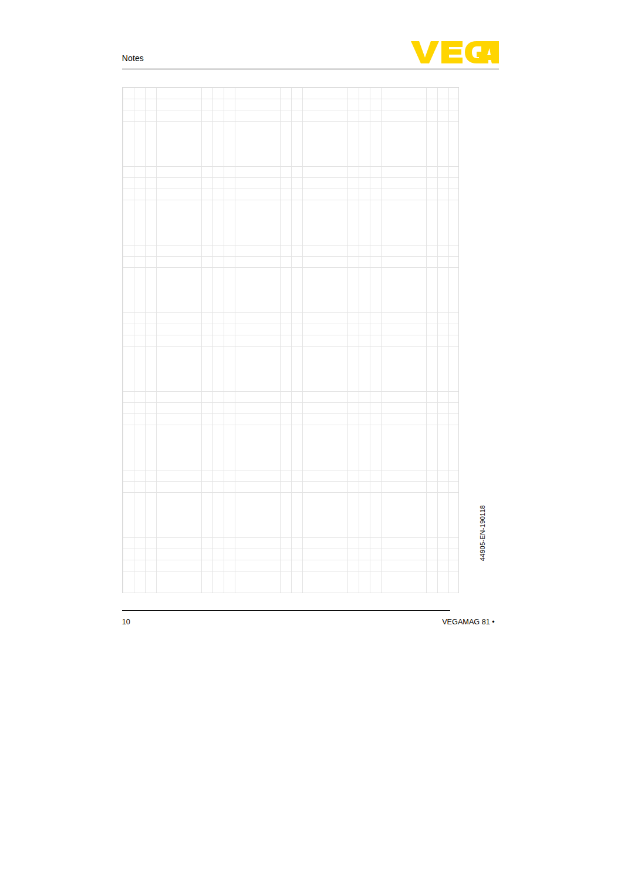Notes
44905-EN-190118
10
VEGAMAG 81 •